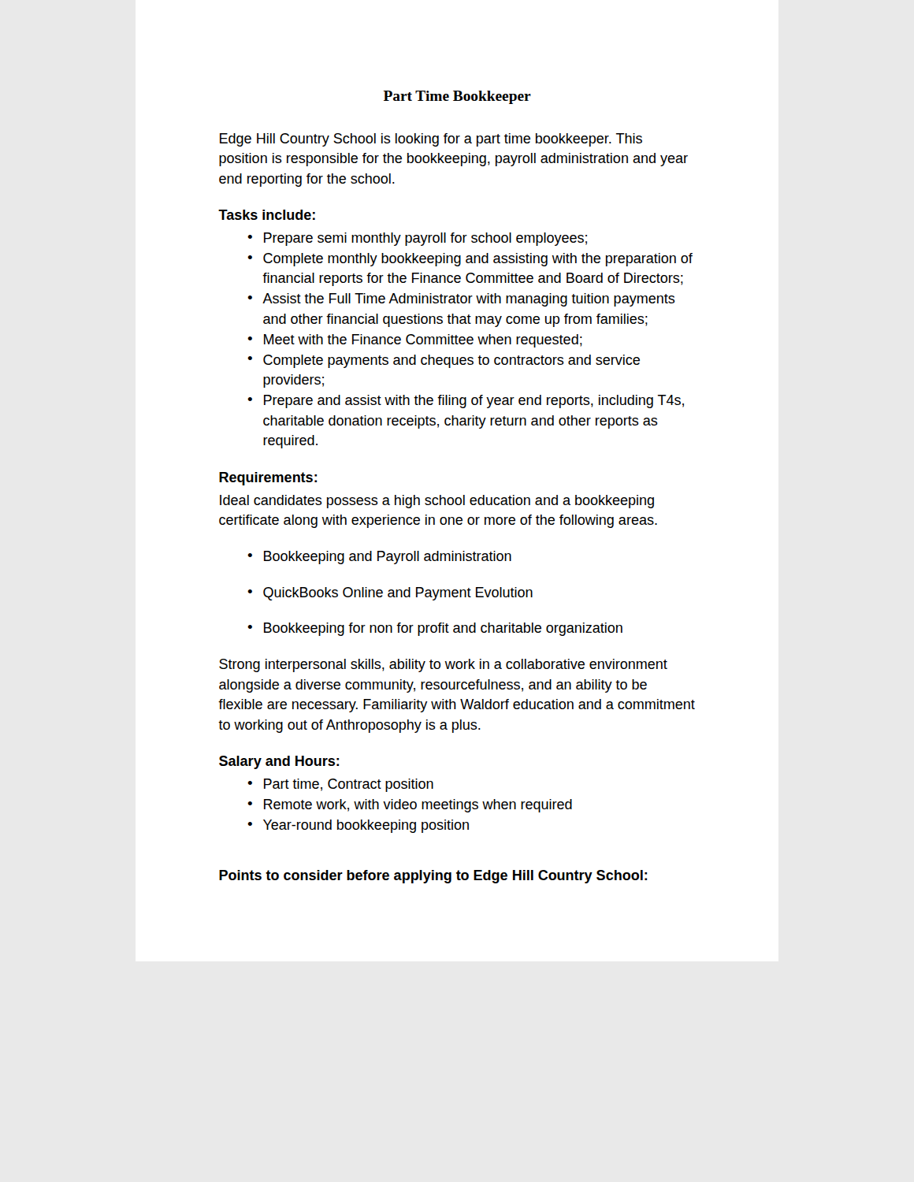Part Time Bookkeeper
Edge Hill Country School is looking for a part time bookkeeper. This position is responsible for the bookkeeping, payroll administration and year end reporting for the school.
Tasks include:
Prepare semi monthly payroll for school employees;
Complete monthly bookkeeping and assisting with the preparation of financial reports for the Finance Committee and Board of Directors;
Assist the Full Time Administrator with managing tuition payments and other financial questions that may come up from families;
Meet with the Finance Committee when requested;
Complete payments and cheques to contractors and service providers;
Prepare and assist with the filing of year end reports, including T4s, charitable donation receipts, charity return and other reports as required.
Requirements:
Ideal candidates possess a high school education and a bookkeeping certificate along with experience in one or more of the following areas.
Bookkeeping and Payroll administration
QuickBooks Online and Payment Evolution
Bookkeeping for non for profit and charitable organization
Strong interpersonal skills, ability to work in a collaborative environment alongside a diverse community, resourcefulness, and an ability to be flexible are necessary. Familiarity with Waldorf education and a commitment to working out of Anthroposophy is a plus.
Salary and Hours:
Part time, Contract position
Remote work, with video meetings when required
Year-round bookkeeping position
Points to consider before applying to Edge Hill Country School: